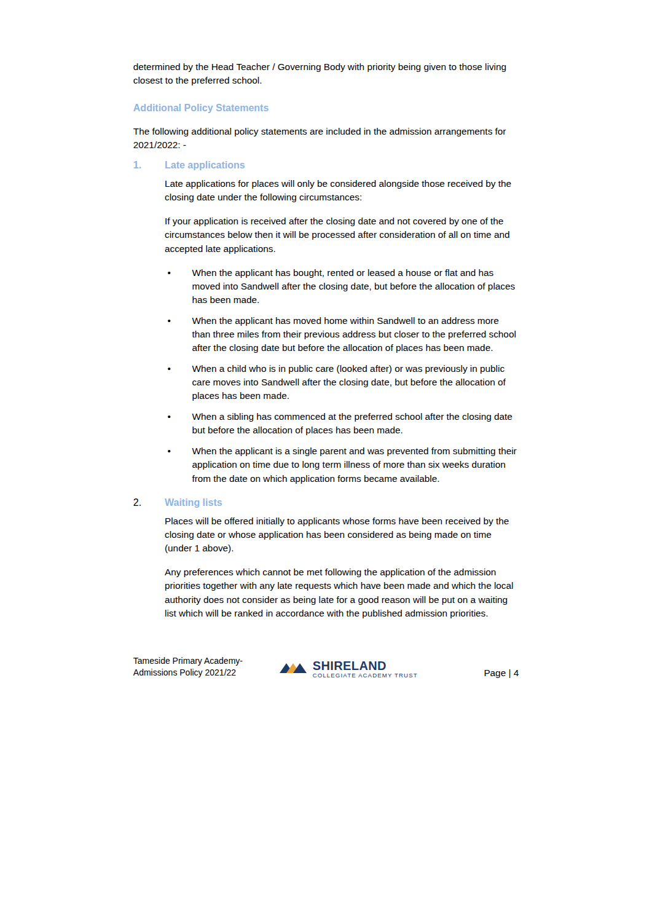determined by the Head Teacher / Governing Body with priority being given to those living closest to the preferred school.
Additional Policy Statements
The following additional policy statements are included in the admission arrangements for 2021/2022: -
1. Late applications
Late applications for places will only be considered alongside those received by the closing date under the following circumstances:
If your application is received after the closing date and not covered by one of the circumstances below then it will be processed after consideration of all on time and accepted late applications.
•When the applicant has bought, rented or leased a house or flat and has moved into Sandwell after the closing date, but before the allocation of places has been made.
•When the applicant has moved home within Sandwell to an address more than three miles from their previous address but closer to the preferred school after the closing date but before the allocation of places has been made.
•When a child who is in public care (looked after) or was previously in public care moves into Sandwell after the closing date, but before the allocation of places has been made.
•When a sibling has commenced at the preferred school after the closing date but before the allocation of places has been made.
•When the applicant is a single parent and was prevented from submitting their application on time due to long term illness of more than six weeks duration from the date on which application forms became available.
2. Waiting lists
Places will be offered initially to applicants whose forms have been received by the closing date or whose application has been considered as being made on time (under 1 above).
Any preferences which cannot be met following the application of the admission priorities together with any late requests which have been made and which the local authority does not consider as being late for a good reason will be put on a waiting list which will be ranked in accordance with the published admission priorities.
Tameside Primary Academy-
Admissions Policy 2021/22
SHIRELAND
COLLEGIATE ACADEMY TRUST
Page | 4